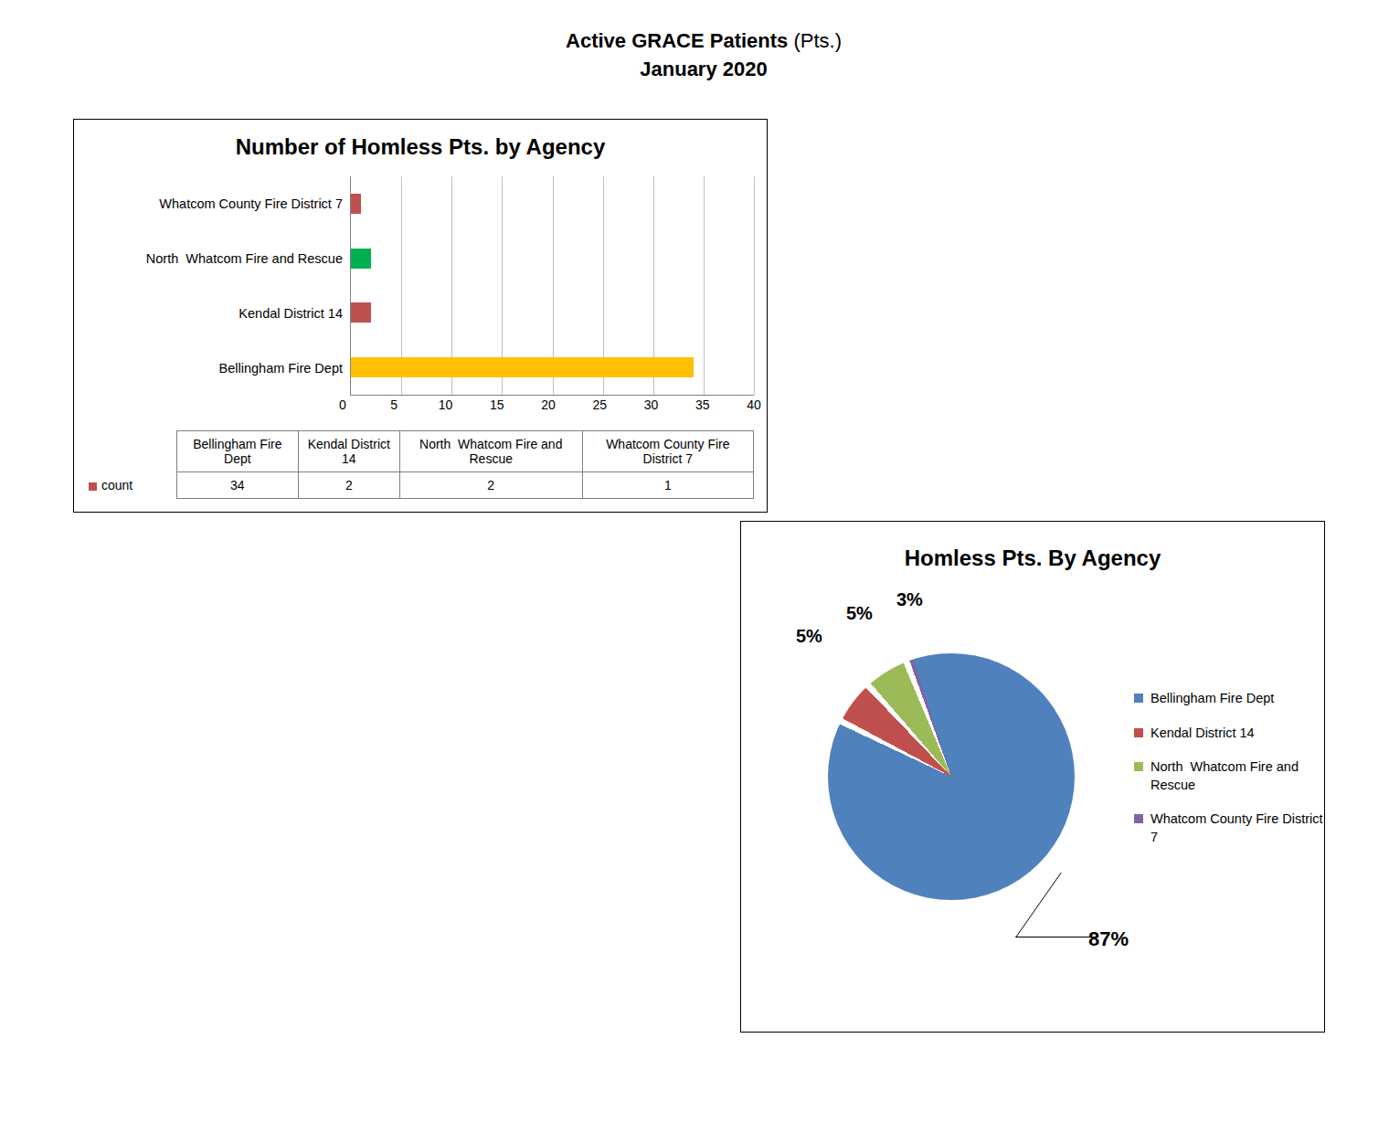Active GRACE Patients (Pts.)
January 2020
Number of Homless Pts. by Agency
Whatcom County Fire District 7
North Whatcom Fire and Rescue
Kendal District 14
Bellingham Fire Dept
0 5 10 15 20 25 30 35 40
| | Bellingham Fire Dept | Kendal District 14 | North Whatcom Fire and Rescue | Whatcom County Fire District 7 |
| count | 34 | 2 | 2 | 1 |
Homless Pts. By Agency
5%
5%
3%
87%
Bellingham Fire Dept
Kendal District 14
North Whatcom Fire and Rescue
Whatcom County Fire District 7